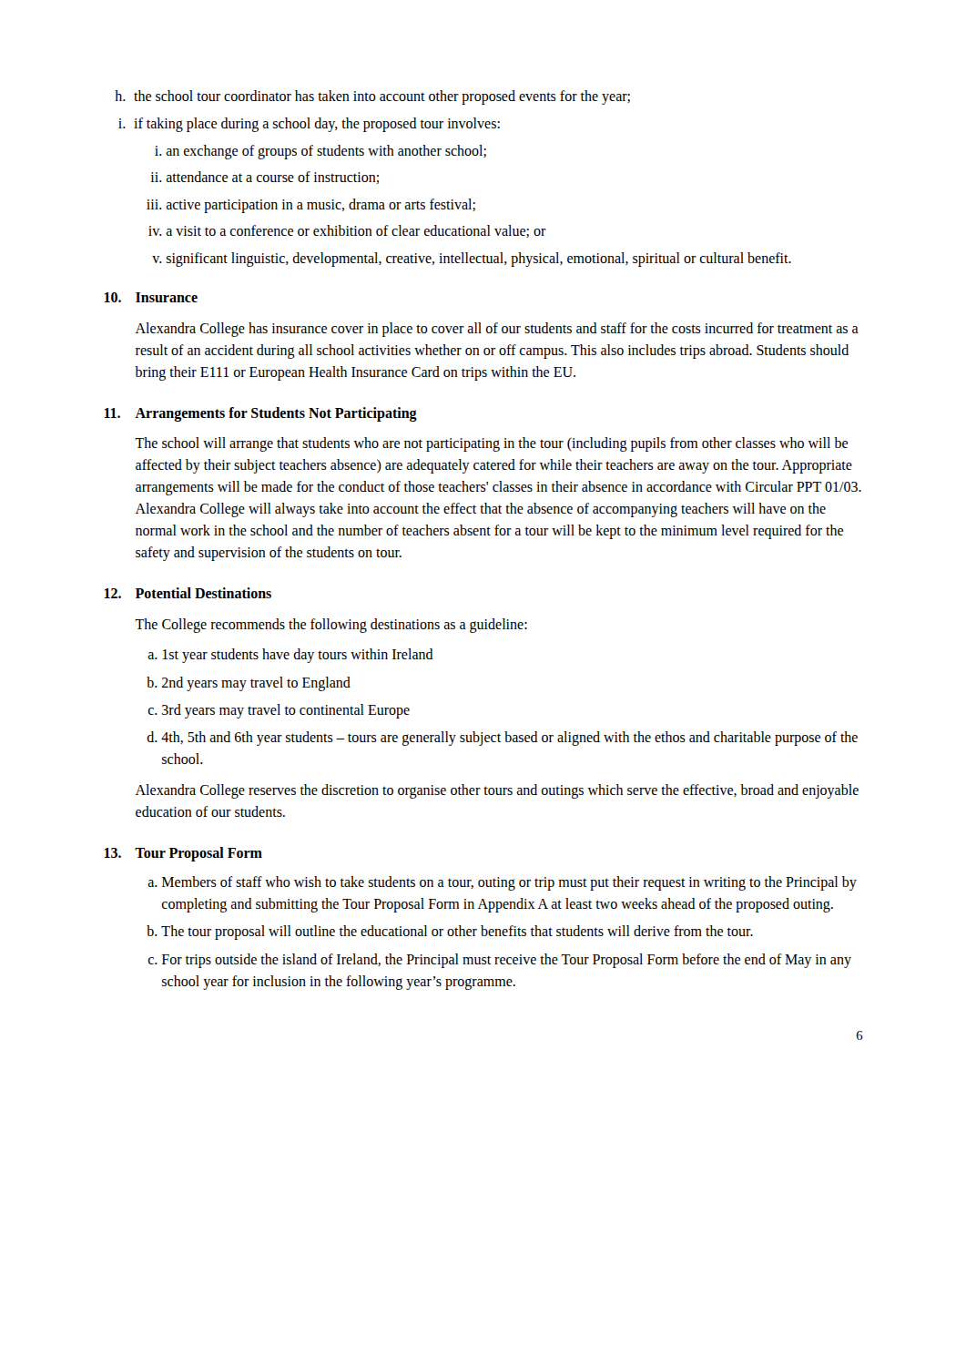the school tour coordinator has taken into account other proposed events for the year;
if taking place during a school day, the proposed tour involves:
an exchange of groups of students with another school;
attendance at a course of instruction;
active participation in a music, drama or arts festival;
a visit to a conference or exhibition of clear educational value; or
significant linguistic, developmental, creative, intellectual, physical, emotional, spiritual or cultural benefit.
Insurance
Alexandra College has insurance cover in place to cover all of our students and staff for the costs incurred for treatment as a result of an accident during all school activities whether on or off campus. This also includes trips abroad. Students should bring their E111 or European Health Insurance Card on trips within the EU.
Arrangements for Students Not Participating
The school will arrange that students who are not participating in the tour (including pupils from other classes who will be affected by their subject teachers absence) are adequately catered for while their teachers are away on the tour. Appropriate arrangements will be made for the conduct of those teachers' classes in their absence in accordance with Circular PPT 01/03. Alexandra College will always take into account the effect that the absence of accompanying teachers will have on the normal work in the school and the number of teachers absent for a tour will be kept to the minimum level required for the safety and supervision of the students on tour.
Potential Destinations
The College recommends the following destinations as a guideline:
1st year students have day tours within Ireland
2nd years may travel to England
3rd years may travel to continental Europe
4th, 5th and 6th year students – tours are generally subject based or aligned with the ethos and charitable purpose of the school.
Alexandra College reserves the discretion to organise other tours and outings which serve the effective, broad and enjoyable education of our students.
Tour Proposal Form
Members of staff who wish to take students on a tour, outing or trip must put their request in writing to the Principal by completing and submitting the Tour Proposal Form in Appendix A at least two weeks ahead of the proposed outing.
The tour proposal will outline the educational or other benefits that students will derive from the tour.
For trips outside the island of Ireland, the Principal must receive the Tour Proposal Form before the end of May in any school year for inclusion in the following year’s programme.
6